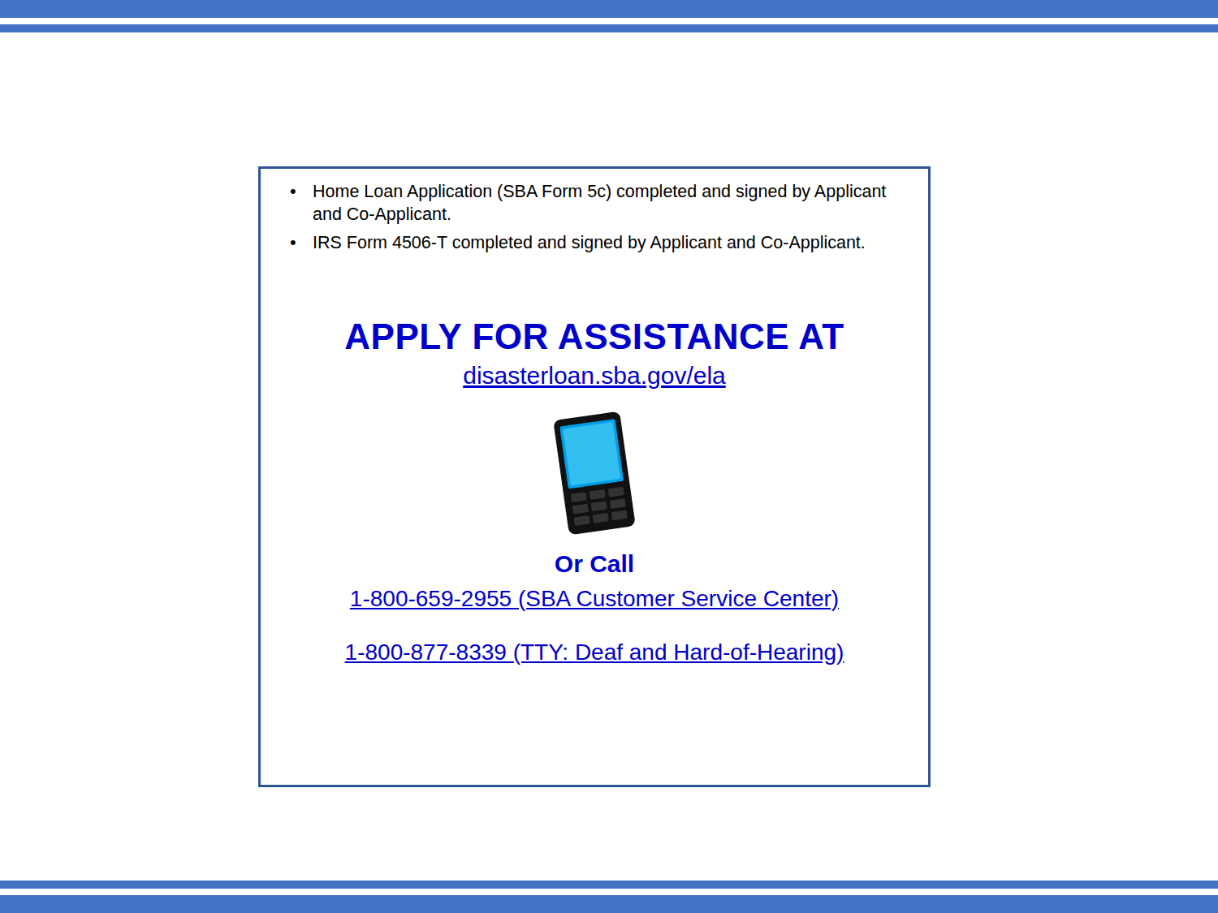Home Loan Application (SBA Form 5c) completed and signed by Applicant and Co-Applicant.
IRS Form 4506-T completed and signed by Applicant and Co-Applicant.
APPLY FOR ASSISTANCE AT
disasterloan.sba.gov/ela
Or Call
1-800-659-2955 (SBA Customer Service Center)
1-800-877-8339 (TTY: Deaf and Hard-of-Hearing)